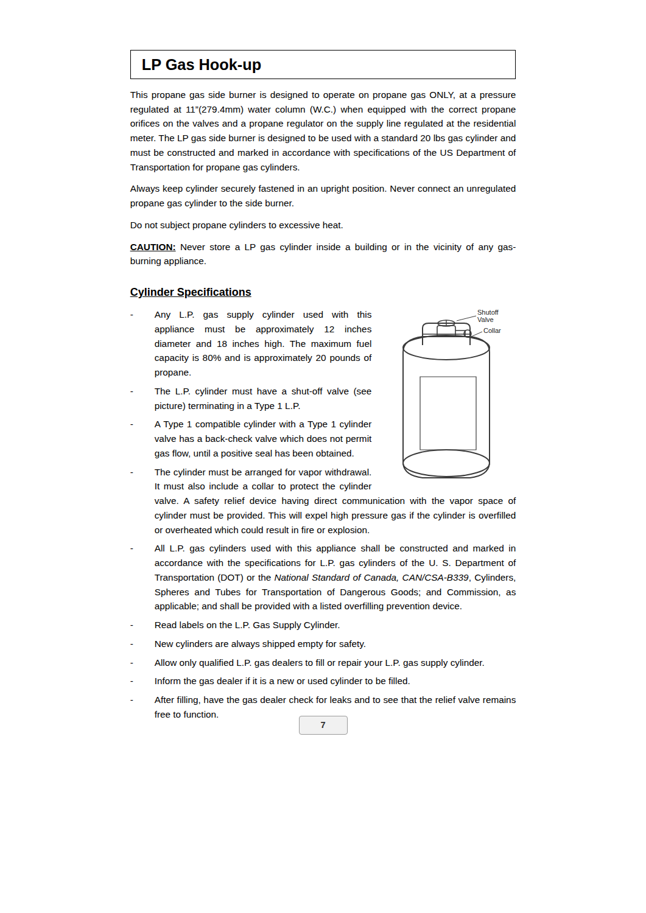LP Gas Hook-up
This propane gas side burner is designed to operate on propane gas ONLY, at a pressure regulated at 11”(279.4mm) water column (W.C.) when equipped with the correct propane orifices on the valves and a propane regulator on the supply line regulated at the residential meter. The LP gas side burner is designed to be used with a standard 20 lbs gas cylinder and must be constructed and marked in accordance with specifications of the US Department of Transportation for propane gas cylinders.
Always keep cylinder securely fastened in an upright position. Never connect an unregulated propane gas cylinder to the side burner.
Do not subject propane cylinders to excessive heat.
CAUTION: Never store a LP gas cylinder inside a building or in the vicinity of any gas-burning appliance.
Cylinder Specifications
Shutoff Valve Collar
Any L.P. gas supply cylinder used with this appliance must be approximately 12 inches diameter and 18 inches high. The maximum fuel capacity is 80% and is approximately 20 pounds of propane.
The L.P. cylinder must have a shut-off valve (see picture) terminating in a Type 1 L.P.
A Type 1 compatible cylinder with a Type 1 cylinder valve has a back-check valve which does not permit gas flow, until a positive seal has been obtained.
The cylinder must be arranged for vapor withdrawal. It must also include a collar to protect the cylinder valve. A safety relief device having direct communication with the vapor space of cylinder must be provided. This will expel high pressure gas if the cylinder is overfilled or overheated which could result in fire or explosion.
All L.P. gas cylinders used with this appliance shall be constructed and marked in accordance with the specifications for L.P. gas cylinders of the U. S. Department of Transportation (DOT) or the National Standard of Canada, CAN/CSA-B339, Cylinders, Spheres and Tubes for Transportation of Dangerous Goods; and Commission, as applicable; and shall be provided with a listed overfilling prevention device.
Read labels on the L.P. Gas Supply Cylinder.
New cylinders are always shipped empty for safety.
Allow only qualified L.P. gas dealers to fill or repair your L.P. gas supply cylinder.
Inform the gas dealer if it is a new or used cylinder to be filled.
After filling, have the gas dealer check for leaks and to see that the relief valve remains free to function.
7